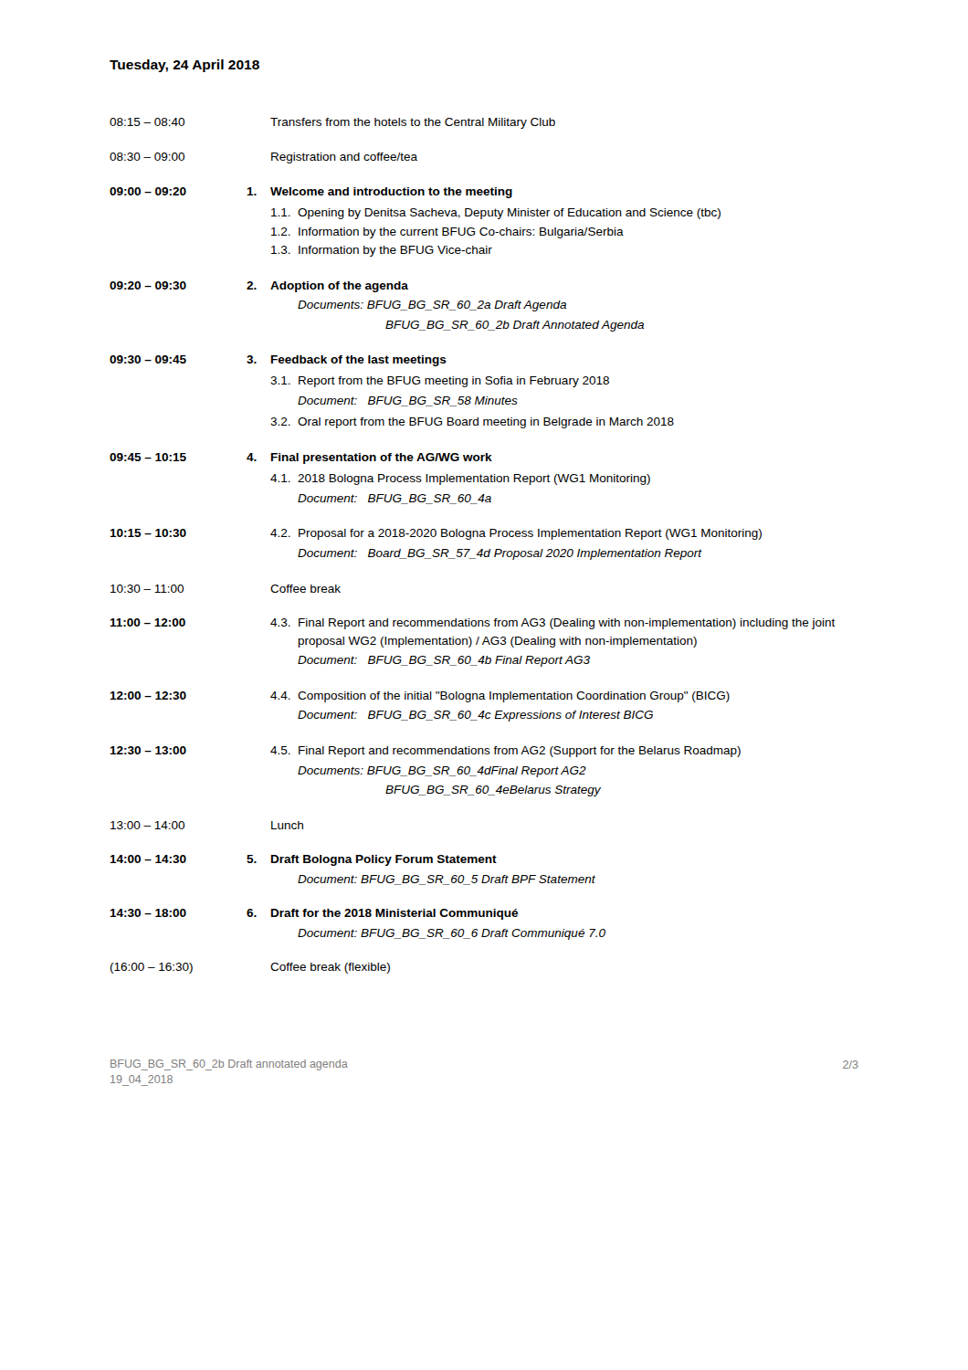Tuesday, 24 April 2018
| 08:15 – 08:40 | | Transfers from the hotels to the Central Military Club |
| 08:30 – 09:00 | | Registration and coffee/tea |
| 09:00 – 09:20 | 1. | Welcome and introduction to the meeting 1.1. Opening by Denitsa Sacheva, Deputy Minister of Education and Science (tbc) 1.2. Information by the current BFUG Co-chairs: Bulgaria/Serbia 1.3. Information by the BFUG Vice-chair |
| 09:20 – 09:30 | 2. | Adoption of the agenda Documents: BFUG_BG_SR_60_2a Draft Agenda BFUG_BG_SR_60_2b Draft Annotated Agenda |
| 09:30 – 09:45 | 3. | Feedback of the last meetings 3.1. Report from the BFUG meeting in Sofia in February 2018 Document: BFUG_BG_SR_58 Minutes 3.2. Oral report from the BFUG Board meeting in Belgrade in March 2018 |
| 09:45 – 10:15 | 4. | Final presentation of the AG/WG work 4.1. 2018 Bologna Process Implementation Report (WG1 Monitoring) Document: BFUG_BG_SR_60_4a |
| 10:15 – 10:30 | | 4.2. Proposal for a 2018-2020 Bologna Process Implementation Report (WG1 Monitoring) Document: Board_BG_SR_57_4d Proposal 2020 Implementation Report |
| 10:30 – 11:00 | | Coffee break |
| 11:00 – 12:00 | | 4.3. Final Report and recommendations from AG3 (Dealing with non-implementation) including the joint proposal WG2 (Implementation) / AG3 (Dealing with non-implementation) Document: BFUG_BG_SR_60_4b Final Report AG3 |
| 12:00 – 12:30 | | 4.4. Composition of the initial "Bologna Implementation Coordination Group" (BICG) Document: BFUG_BG_SR_60_4c Expressions of Interest BICG |
| 12:30 – 13:00 | | 4.5. Final Report and recommendations from AG2 (Support for the Belarus Roadmap) Documents: BFUG_BG_SR_60_4dFinal Report AG2 BFUG_BG_SR_60_4eBelarus Strategy |
| 13:00 – 14:00 | | Lunch |
| 14:00 – 14:30 | 5. | Draft Bologna Policy Forum Statement Document: BFUG_BG_SR_60_5 Draft BPF Statement |
| 14:30 – 18:00 | 6. | Draft for the 2018 Ministerial Communiqué Document: BFUG_BG_SR_60_6 Draft Communiqué 7.0 |
| (16:00 – 16:30) | | Coffee break (flexible) |
BFUG_BG_SR_60_2b Draft annotated agenda
19_04_2018
2/3